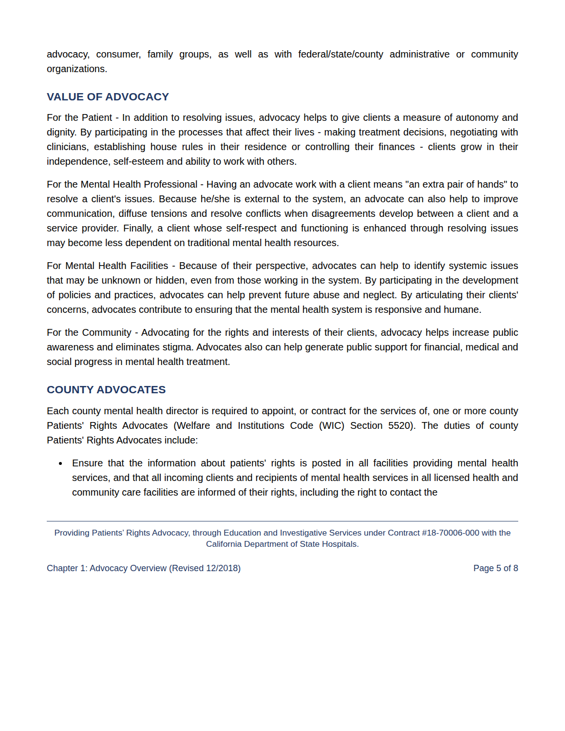advocacy, consumer, family groups, as well as with federal/state/county administrative or community organizations.
VALUE OF ADVOCACY
For the Patient - In addition to resolving issues, advocacy helps to give clients a measure of autonomy and dignity. By participating in the processes that affect their lives - making treatment decisions, negotiating with clinicians, establishing house rules in their residence or controlling their finances - clients grow in their independence, self-esteem and ability to work with others.
For the Mental Health Professional - Having an advocate work with a client means "an extra pair of hands" to resolve a client's issues. Because he/she is external to the system, an advocate can also help to improve communication, diffuse tensions and resolve conflicts when disagreements develop between a client and a service provider. Finally, a client whose self-respect and functioning is enhanced through resolving issues may become less dependent on traditional mental health resources.
For Mental Health Facilities - Because of their perspective, advocates can help to identify systemic issues that may be unknown or hidden, even from those working in the system. By participating in the development of policies and practices, advocates can help prevent future abuse and neglect. By articulating their clients' concerns, advocates contribute to ensuring that the mental health system is responsive and humane.
For the Community - Advocating for the rights and interests of their clients, advocacy helps increase public awareness and eliminates stigma. Advocates also can help generate public support for financial, medical and social progress in mental health treatment.
COUNTY ADVOCATES
Each county mental health director is required to appoint, or contract for the services of, one or more county Patients' Rights Advocates (Welfare and Institutions Code (WIC) Section 5520). The duties of county Patients' Rights Advocates include:
Ensure that the information about patients' rights is posted in all facilities providing mental health services, and that all incoming clients and recipients of mental health services in all licensed health and community care facilities are informed of their rights, including the right to contact the
Providing Patients’ Rights Advocacy, through Education and Investigative Services under Contract #18-70006-000 with the California Department of State Hospitals.
Chapter 1: Advocacy Overview (Revised 12/2018) Page 5 of 8